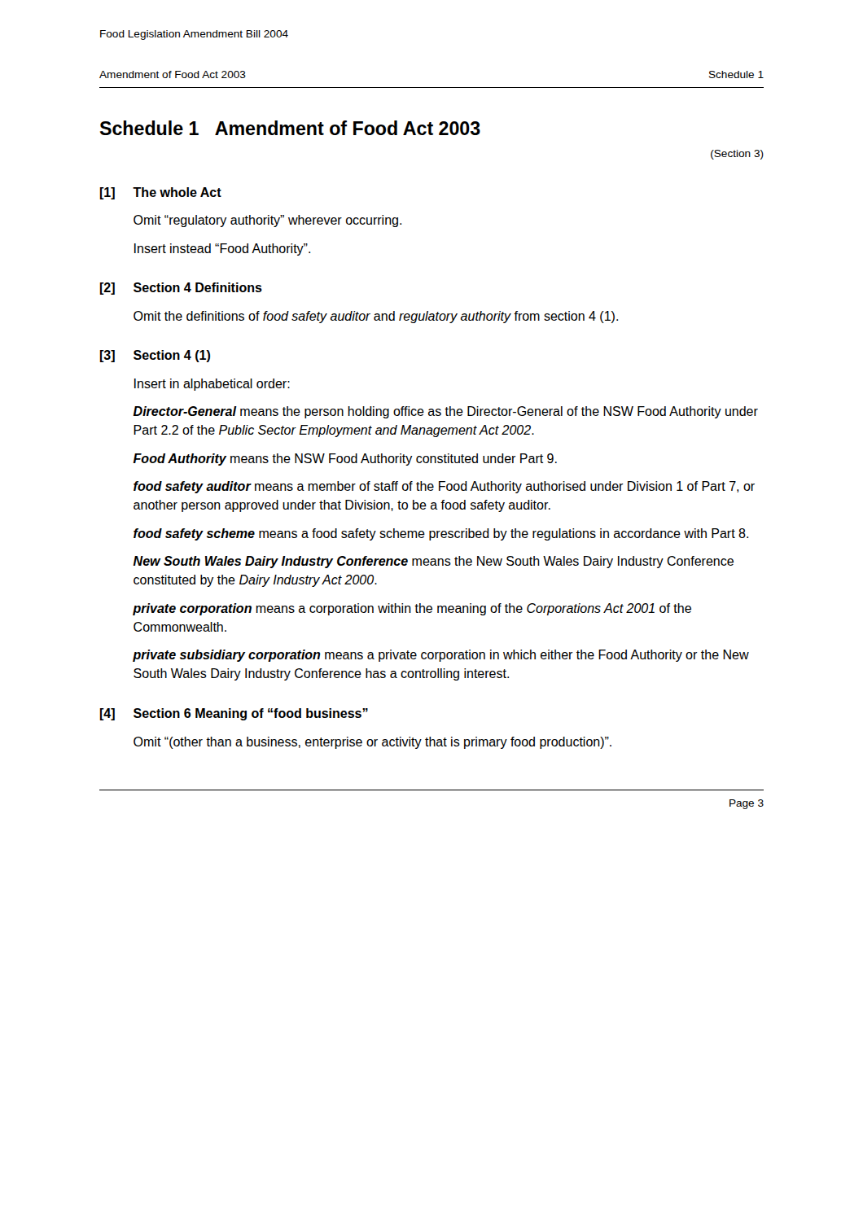Food Legislation Amendment Bill 2004
Amendment of Food Act 2003 Schedule 1
Schedule 1 Amendment of Food Act 2003
(Section 3)
[1] The whole Act
Omit “regulatory authority” wherever occurring.
Insert instead “Food Authority”.
[2] Section 4 Definitions
Omit the definitions of food safety auditor and regulatory authority from section 4 (1).
[3] Section 4 (1)
Insert in alphabetical order:
Director-General means the person holding office as the Director-General of the NSW Food Authority under Part 2.2 of the Public Sector Employment and Management Act 2002.
Food Authority means the NSW Food Authority constituted under Part 9.
food safety auditor means a member of staff of the Food Authority authorised under Division 1 of Part 7, or another person approved under that Division, to be a food safety auditor.
food safety scheme means a food safety scheme prescribed by the regulations in accordance with Part 8.
New South Wales Dairy Industry Conference means the New South Wales Dairy Industry Conference constituted by the Dairy Industry Act 2000.
private corporation means a corporation within the meaning of the Corporations Act 2001 of the Commonwealth.
private subsidiary corporation means a private corporation in which either the Food Authority or the New South Wales Dairy Industry Conference has a controlling interest.
[4] Section 6 Meaning of “food business”
Omit “(other than a business, enterprise or activity that is primary food production)”.
Page 3